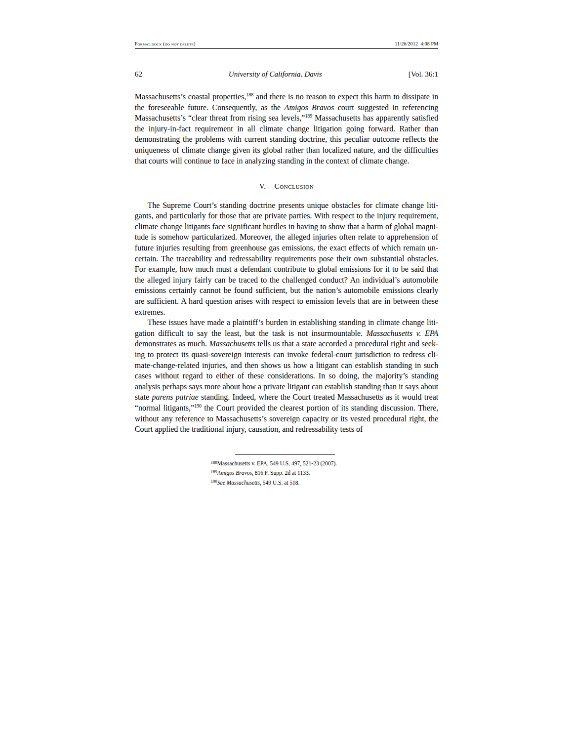Format.docx (Do Not Delete) 11/26/2012 4:08 PM
62 University of California, Davis [Vol. 36:1
Massachusetts’s coastal properties,188 and there is no reason to expect this harm to dissipate in the foreseeable future. Consequently, as the Amigos Bravos court suggested in referencing Massachusetts’s “clear threat from rising sea levels,”189 Massachusetts has apparently satisfied the injury-in-fact requirement in all climate change litigation going forward. Rather than demonstrating the problems with current standing doctrine, this peculiar outcome reflects the uniqueness of climate change given its global rather than localized nature, and the difficulties that courts will continue to face in analyzing standing in the context of climate change.
V. Conclusion
The Supreme Court’s standing doctrine presents unique obstacles for climate change litigants, and particularly for those that are private parties. With respect to the injury requirement, climate change litigants face significant hurdles in having to show that a harm of global magnitude is somehow particularized. Moreover, the alleged injuries often relate to apprehension of future injuries resulting from greenhouse gas emissions, the exact effects of which remain uncertain. The traceability and redressability requirements pose their own substantial obstacles. For example, how much must a defendant contribute to global emissions for it to be said that the alleged injury fairly can be traced to the challenged conduct? An individual’s automobile emissions certainly cannot be found sufficient, but the nation’s automobile emissions clearly are sufficient. A hard question arises with respect to emission levels that are in between these extremes.
These issues have made a plaintiff’s burden in establishing standing in climate change litigation difficult to say the least, but the task is not insurmountable. Massachusetts v. EPA demonstrates as much. Massachusetts tells us that a state accorded a procedural right and seeking to protect its quasi-sovereign interests can invoke federal-court jurisdiction to redress climate-change-related injuries, and then shows us how a litigant can establish standing in such cases without regard to either of these considerations. In so doing, the majority’s standing analysis perhaps says more about how a private litigant can establish standing than it says about state parens patriae standing. Indeed, where the Court treated Massachusetts as it would treat “normal litigants,”190 the Court provided the clearest portion of its standing discussion. There, without any reference to Massachusetts’s sovereign capacity or its vested procedural right, the Court applied the traditional injury, causation, and redressability tests of
188 Massachusetts v. EPA, 549 U.S. 497, 521-23 (2007).
189 Amigos Bravos, 816 F. Supp. 2d at 1133.
190 See Massachusetts, 549 U.S. at 518.